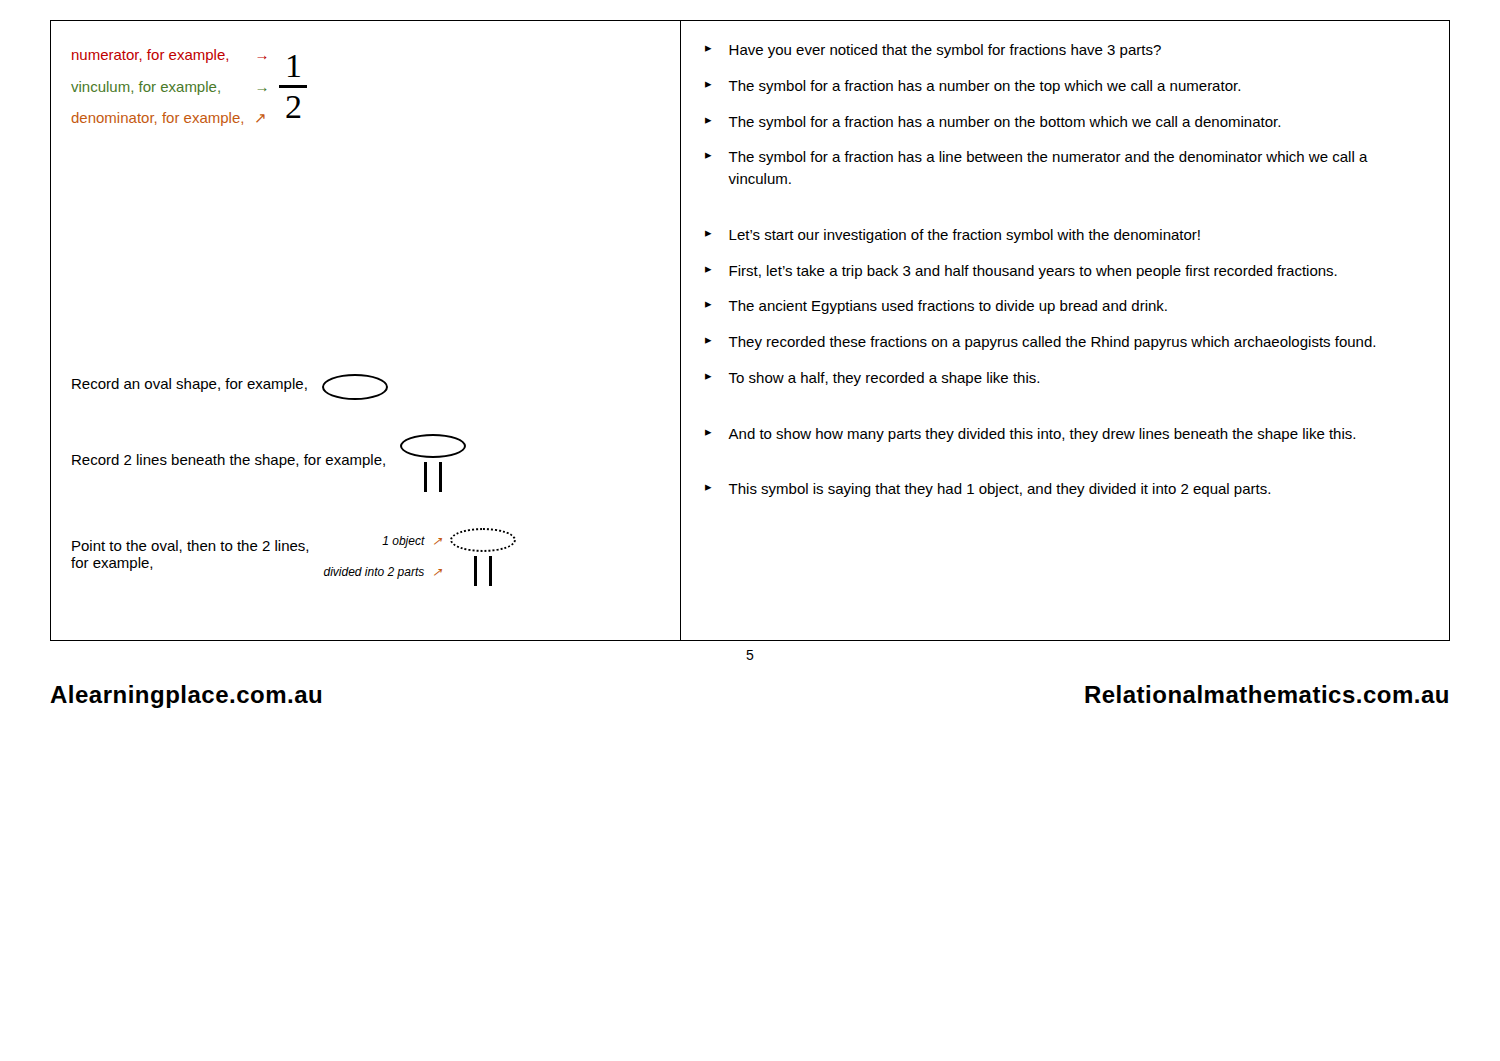| numerator, for example, vinculum, for example, denominator, for example, → → ↗ 1 2 Record an oval shape, for example, Record 2 lines beneath the shape, for example, Point to the oval, then to the 2 lines, for example, 1 object divided into 2 parts ↗ ↗ | Have you ever noticed that the symbol for fractions have 3 parts? The symbol for a fraction has a number on the top which we call a numerator. The symbol for a fraction has a number on the bottom which we call a denominator. The symbol for a fraction has a line between the numerator and the denominator which we call a vinculum. Let’s start our investigation of the fraction symbol with the denominator! First, let’s take a trip back 3 and half thousand years to when people first recorded fractions. The ancient Egyptians used fractions to divide up bread and drink. They recorded these fractions on a papyrus called the Rhind papyrus which archaeologists found. To show a half, they recorded a shape like this. And to show how many parts they divided this into, they drew lines beneath the shape like this. This symbol is saying that they had 1 object, and they divided it into 2 equal parts. |
5
Alearningplace.com.au Relationalmathematics.com.au